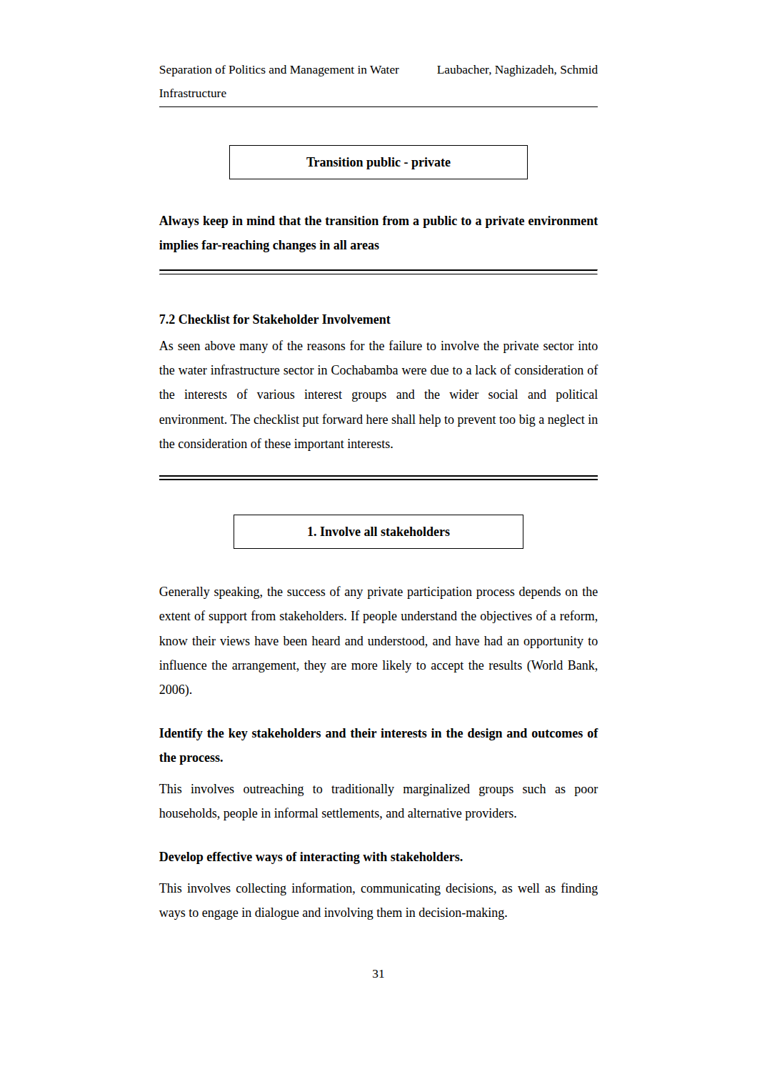Separation of Politics and Management in Water Infrastructure Laubacher, Naghizadeh, Schmid
Transition public - private
Always keep in mind that the transition from a public to a private environment implies far-reaching changes in all areas
7.2 Checklist for Stakeholder Involvement
As seen above many of the reasons for the failure to involve the private sector into the water infrastructure sector in Cochabamba were due to a lack of consideration of the interests of various interest groups and the wider social and political environment. The checklist put forward here shall help to prevent too big a neglect in the consideration of these important interests.
1. Involve all stakeholders
Generally speaking, the success of any private participation process depends on the extent of support from stakeholders. If people understand the objectives of a reform, know their views have been heard and understood, and have had an opportunity to influence the arrangement, they are more likely to accept the results (World Bank, 2006).
Identify the key stakeholders and their interests in the design and outcomes of the process.
This involves outreaching to traditionally marginalized groups such as poor households, people in informal settlements, and alternative providers.
Develop effective ways of interacting with stakeholders.
This involves collecting information, communicating decisions, as well as finding ways to engage in dialogue and involving them in decision-making.
31